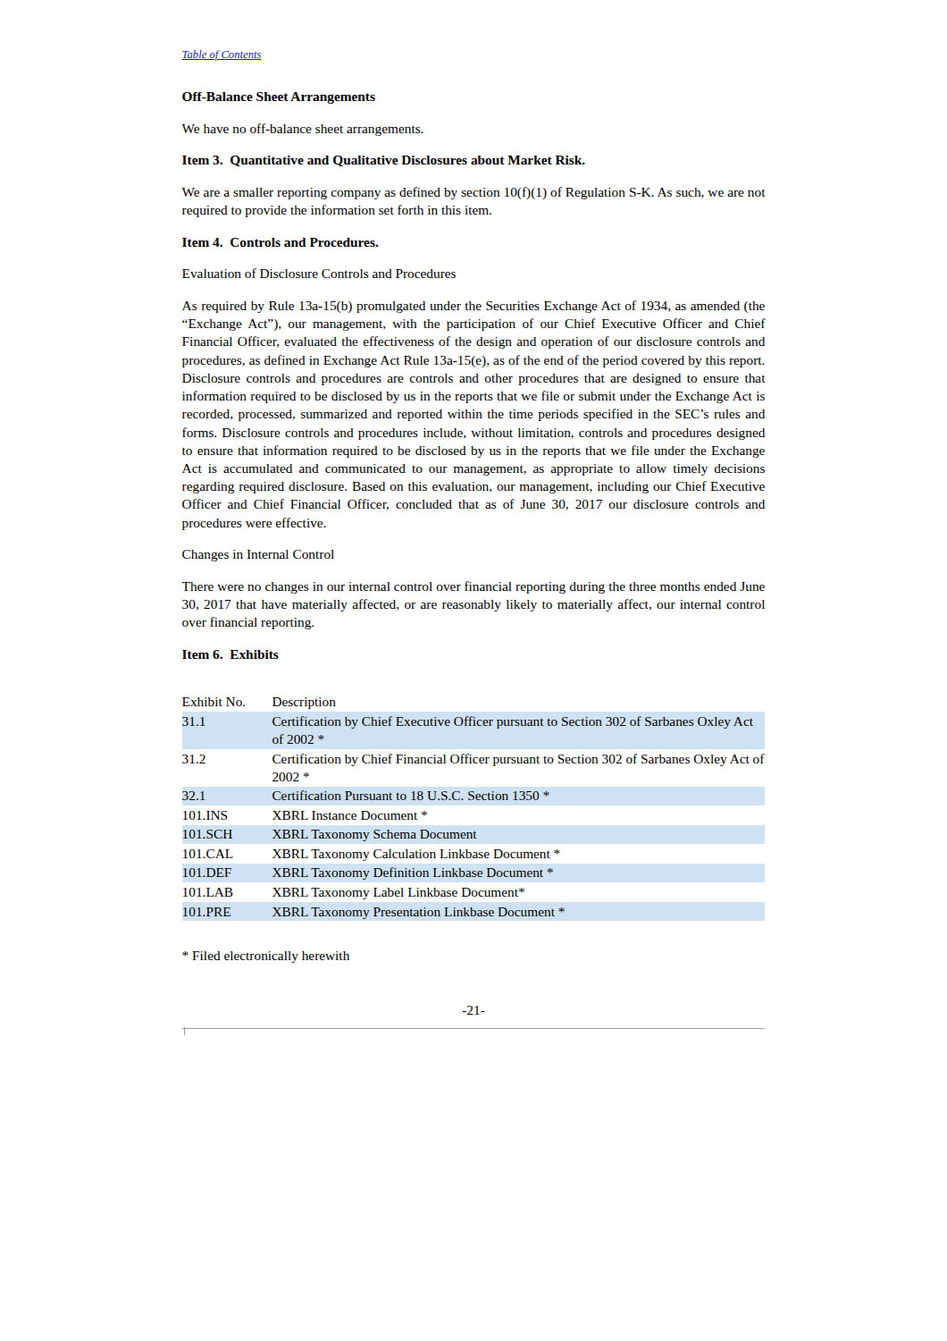Table of Contents
Off-Balance Sheet Arrangements
We have no off-balance sheet arrangements.
Item 3. Quantitative and Qualitative Disclosures about Market Risk.
We are a smaller reporting company as defined by section 10(f)(1) of Regulation S-K. As such, we are not required to provide the information set forth in this item.
Item 4. Controls and Procedures.
Evaluation of Disclosure Controls and Procedures
As required by Rule 13a-15(b) promulgated under the Securities Exchange Act of 1934, as amended (the “Exchange Act”), our management, with the participation of our Chief Executive Officer and Chief Financial Officer, evaluated the effectiveness of the design and operation of our disclosure controls and procedures, as defined in Exchange Act Rule 13a-15(e), as of the end of the period covered by this report. Disclosure controls and procedures are controls and other procedures that are designed to ensure that information required to be disclosed by us in the reports that we file or submit under the Exchange Act is recorded, processed, summarized and reported within the time periods specified in the SEC’s rules and forms. Disclosure controls and procedures include, without limitation, controls and procedures designed to ensure that information required to be disclosed by us in the reports that we file under the Exchange Act is accumulated and communicated to our management, as appropriate to allow timely decisions regarding required disclosure. Based on this evaluation, our management, including our Chief Executive Officer and Chief Financial Officer, concluded that as of June 30, 2017 our disclosure controls and procedures were effective.
Changes in Internal Control
There were no changes in our internal control over financial reporting during the three months ended June 30, 2017 that have materially affected, or are reasonably likely to materially affect, our internal control over financial reporting.
Item 6. Exhibits
| Exhibit No. | Description |
| 31.1 | Certification by Chief Executive Officer pursuant to Section 302 of Sarbanes Oxley Act of 2002 * |
| 31.2 | Certification by Chief Financial Officer pursuant to Section 302 of Sarbanes Oxley Act of 2002 * |
| 32.1 | Certification Pursuant to 18 U.S.C. Section 1350 * |
| 101.INS | XBRL Instance Document * |
| 101.SCH | XBRL Taxonomy Schema Document |
| 101.CAL | XBRL Taxonomy Calculation Linkbase Document * |
| 101.DEF | XBRL Taxonomy Definition Linkbase Document * |
| 101.LAB | XBRL Taxonomy Label Linkbase Document* |
| 101.PRE | XBRL Taxonomy Presentation Linkbase Document * |
* Filed electronically herewith
-21-